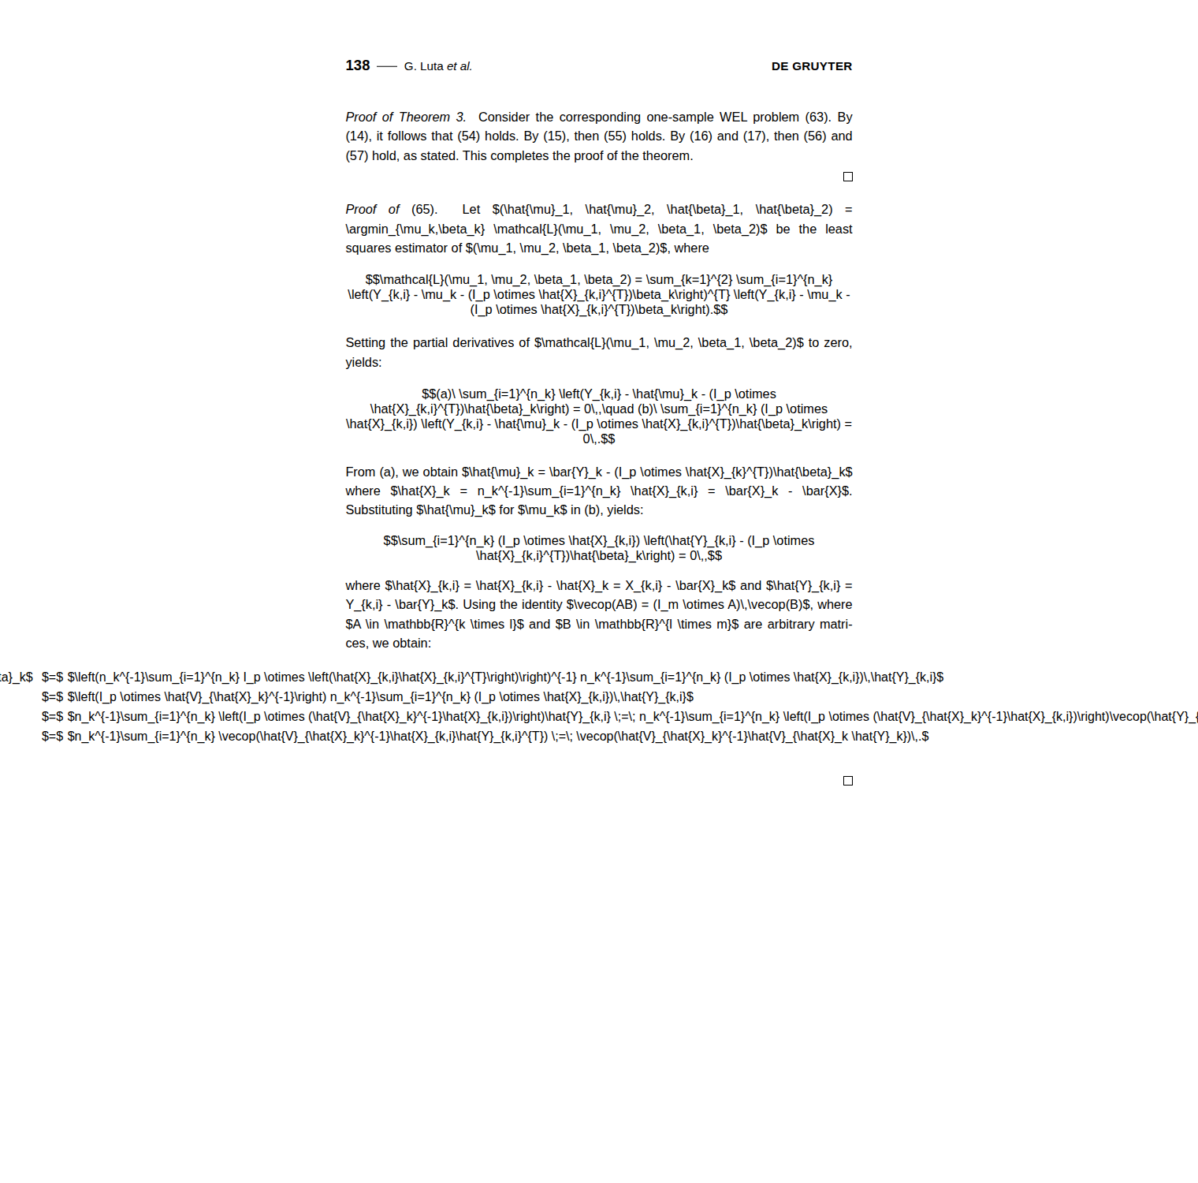138 G. Luta et al.
DE GRUYTER
Proof of Theorem 3. Consider the corresponding one-sample WEL problem (63). By (14), it follows that (54) holds. By (15), then (55) holds. By (16) and (17), then (56) and (57) hold, as stated. This completes the proof of the theorem.
Proof of (65). Let $(\hat{\mu}_1, \hat{\mu}_2, \hat{\beta}_1, \hat{\beta}_2) = \argmin_{\mu_k,\beta_k} \mathcal{L}(\mu_1, \mu_2, \beta_1, \beta_2)$ be the least squares estimator of $(\mu_1, \mu_2, \beta_1, \beta_2)$, where
$$\mathcal{L}(\mu_1, \mu_2, \beta_1, \beta_2) = \sum_{k=1}^{2} \sum_{i=1}^{n_k} \left(Y_{k,i} - \mu_k - (I_p \otimes \hat{X}_{k,i}^{T})\beta_k\right)^{T} \left(Y_{k,i} - \mu_k - (I_p \otimes \hat{X}_{k,i}^{T})\beta_k\right).$$
Setting the partial derivatives of $\mathcal{L}(\mu_1, \mu_2, \beta_1, \beta_2)$ to zero, yields:
$$(a)\ \sum_{i=1}^{n_k} \left(Y_{k,i} - \hat{\mu}_k - (I_p \otimes \hat{X}_{k,i}^{T})\hat{\beta}_k\right) = 0\,,\quad (b)\ \sum_{i=1}^{n_k} (I_p \otimes \hat{X}_{k,i}) \left(Y_{k,i} - \hat{\mu}_k - (I_p \otimes \hat{X}_{k,i}^{T})\hat{\beta}_k\right) = 0\,.$$
From (a), we obtain $\hat{\mu}_k = \bar{Y}_k - (I_p \otimes \hat{X}_{k}^{T})\hat{\beta}_k$ where $\hat{X}_k = n_k^{-1}\sum_{i=1}^{n_k} \hat{X}_{k,i} = \bar{X}_k - \bar{X}$. Substituting $\hat{\mu}_k$ for $\mu_k$ in (b), yields:
$$\sum_{i=1}^{n_k} (I_p \otimes \hat{X}_{k,i}) \left(\hat{Y}_{k,i} - (I_p \otimes \hat{X}_{k,i}^{T})\hat{\beta}_k\right) = 0\,,$$
where $\hat{X}_{k,i} = \hat{X}_{k,i} - \hat{X}_k = X_{k,i} - \bar{X}_k$ and $\hat{Y}_{k,i} = Y_{k,i} - \bar{Y}_k$. Using the identity $\vecop(AB) = (I_m \otimes A)\,\vecop(B)$, where $A \in \mathbb{R}^{k \times l}$ and $B \in \mathbb{R}^{l \times m}$ are arbitrary matrices, we obtain:
| $\hat{\beta}_k$ | $=$ | $\left(n_k^{-1}\sum_{i=1}^{n_k} I_p \otimes \left(\hat{X}_{k,i}\hat{X}_{k,i}^{T}\right)\right)^{-1} n_k^{-1}\sum_{i=1}^{n_k} (I_p \otimes \hat{X}_{k,i})\,\hat{Y}_{k,i}$ |
| | $=$ | $\left(I_p \otimes \hat{V}_{\hat{X}_k}^{-1}\right) n_k^{-1}\sum_{i=1}^{n_k} (I_p \otimes \hat{X}_{k,i})\,\hat{Y}_{k,i}$ |
| | $=$ | $n_k^{-1}\sum_{i=1}^{n_k} \left(I_p \otimes (\hat{V}_{\hat{X}_k}^{-1}\hat{X}_{k,i})\right)\hat{Y}_{k,i} \;=\; n_k^{-1}\sum_{i=1}^{n_k} \left(I_p \otimes (\hat{V}_{\hat{X}_k}^{-1}\hat{X}_{k,i})\right)\vecop(\hat{Y}_{k,i}^{T})$ |
| | $=$ | $n_k^{-1}\sum_{i=1}^{n_k} \vecop(\hat{V}_{\hat{X}_k}^{-1}\hat{X}_{k,i}\hat{Y}_{k,i}^{T}) \;=\; \vecop(\hat{V}_{\hat{X}_k}^{-1}\hat{V}_{\hat{X}_k \hat{Y}_k})\,.$ |